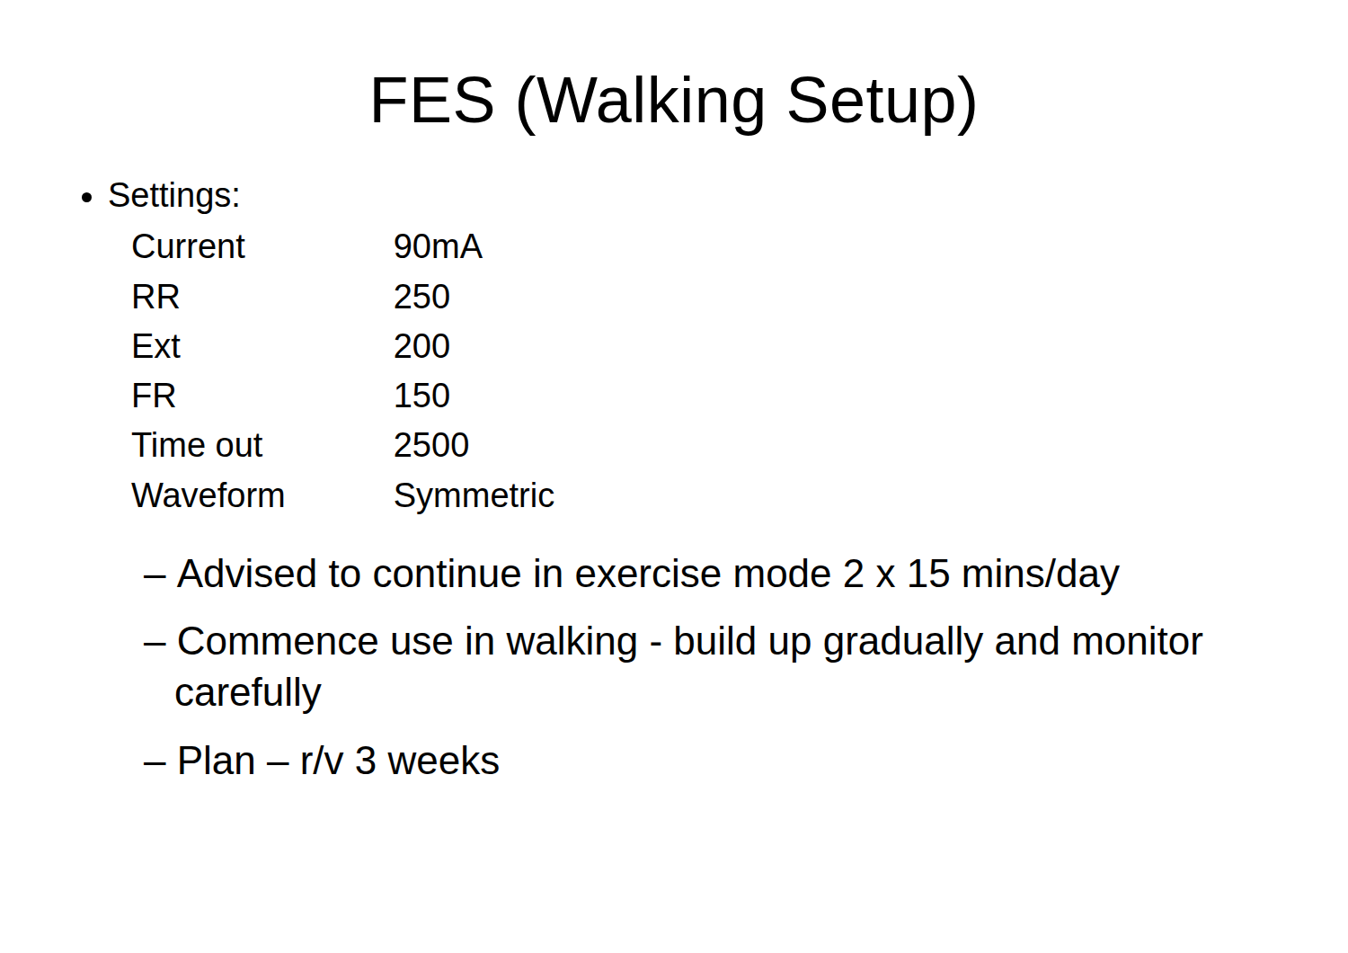FES (Walking Setup)
Settings:
| Current | 90mA |
| RR | 250 |
| Ext | 200 |
| FR | 150 |
| Time out | 2500 |
| Waveform | Symmetric |
Advised to continue in exercise mode 2 x 15 mins/day
Commence use in walking - build up gradually and monitor carefully
Plan – r/v 3 weeks